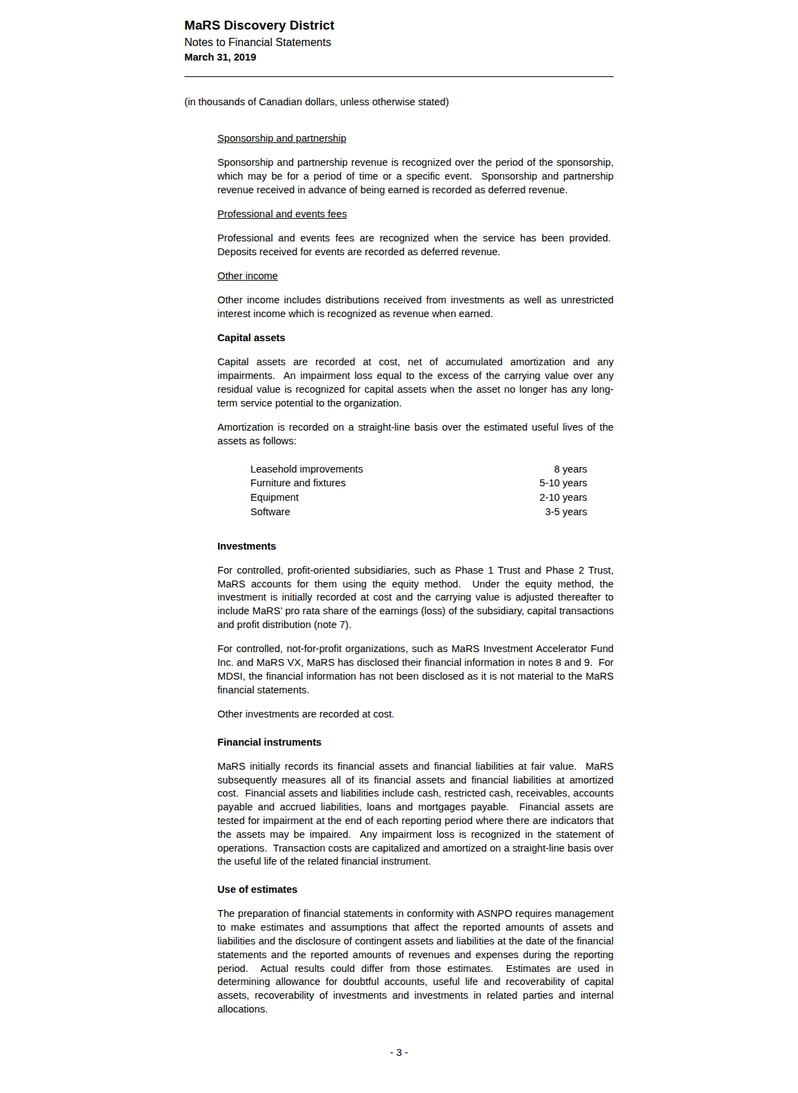MaRS Discovery District
Notes to Financial Statements
March 31, 2019
(in thousands of Canadian dollars, unless otherwise stated)
Sponsorship and partnership
Sponsorship and partnership revenue is recognized over the period of the sponsorship, which may be for a period of time or a specific event. Sponsorship and partnership revenue received in advance of being earned is recorded as deferred revenue.
Professional and events fees
Professional and events fees are recognized when the service has been provided. Deposits received for events are recorded as deferred revenue.
Other income
Other income includes distributions received from investments as well as unrestricted interest income which is recognized as revenue when earned.
Capital assets
Capital assets are recorded at cost, net of accumulated amortization and any impairments. An impairment loss equal to the excess of the carrying value over any residual value is recognized for capital assets when the asset no longer has any long-term service potential to the organization.
Amortization is recorded on a straight-line basis over the estimated useful lives of the assets as follows:
| Leasehold improvements | 8 years |
| Furniture and fixtures | 5-10 years |
| Equipment | 2-10 years |
| Software | 3-5 years |
Investments
For controlled, profit-oriented subsidiaries, such as Phase 1 Trust and Phase 2 Trust, MaRS accounts for them using the equity method. Under the equity method, the investment is initially recorded at cost and the carrying value is adjusted thereafter to include MaRS’ pro rata share of the earnings (loss) of the subsidiary, capital transactions and profit distribution (note 7).
For controlled, not-for-profit organizations, such as MaRS Investment Accelerator Fund Inc. and MaRS VX, MaRS has disclosed their financial information in notes 8 and 9. For MDSI, the financial information has not been disclosed as it is not material to the MaRS financial statements.
Other investments are recorded at cost.
Financial instruments
MaRS initially records its financial assets and financial liabilities at fair value. MaRS subsequently measures all of its financial assets and financial liabilities at amortized cost. Financial assets and liabilities include cash, restricted cash, receivables, accounts payable and accrued liabilities, loans and mortgages payable. Financial assets are tested for impairment at the end of each reporting period where there are indicators that the assets may be impaired. Any impairment loss is recognized in the statement of operations. Transaction costs are capitalized and amortized on a straight-line basis over the useful life of the related financial instrument.
Use of estimates
The preparation of financial statements in conformity with ASNPO requires management to make estimates and assumptions that affect the reported amounts of assets and liabilities and the disclosure of contingent assets and liabilities at the date of the financial statements and the reported amounts of revenues and expenses during the reporting period. Actual results could differ from those estimates. Estimates are used in determining allowance for doubtful accounts, useful life and recoverability of capital assets, recoverability of investments and investments in related parties and internal allocations.
- 3 -